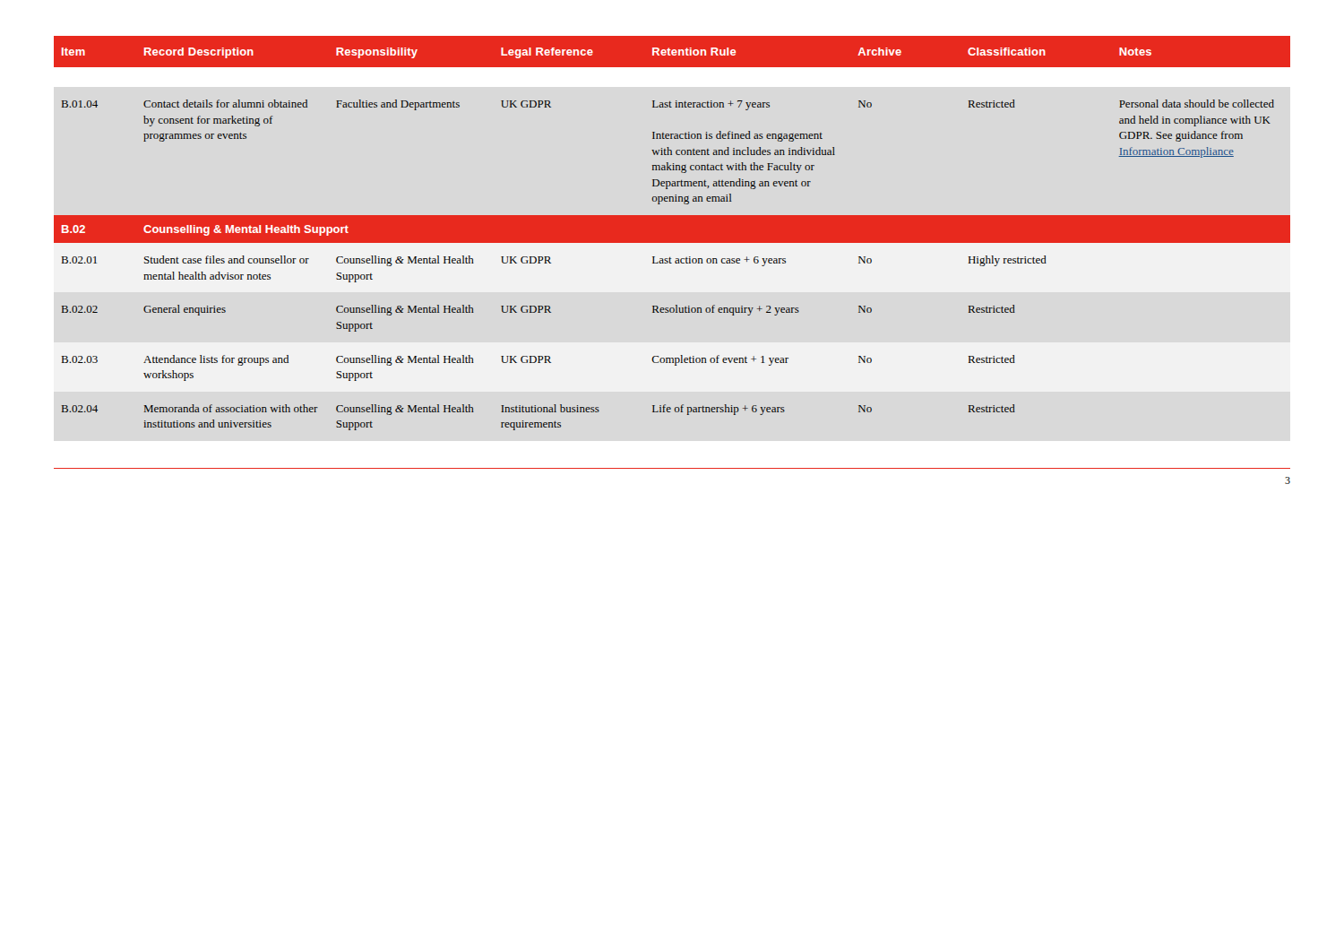| Item | Record Description | Responsibility | Legal Reference | Retention Rule | Archive | Classification | Notes |
| --- | --- | --- | --- | --- | --- | --- | --- |
| B.01.04 | Contact details for alumni obtained by consent for marketing of programmes or events | Faculties and Departments | UK GDPR | Last interaction + 7 years Interaction is defined as engagement with content and includes an individual making contact with the Faculty or Department, attending an event or opening an email | No | Restricted | Personal data should be collected and held in compliance with UK GDPR. See guidance from Information Compliance |
| B.02 | Counselling & Mental Health Support |
| B.02.01 | Student case files and counsellor or mental health advisor notes | Counselling & Mental Health Support | UK GDPR | Last action on case + 6 years | No | Highly restricted | |
| B.02.02 | General enquiries | Counselling & Mental Health Support | UK GDPR | Resolution of enquiry + 2 years | No | Restricted | |
| B.02.03 | Attendance lists for groups and workshops | Counselling & Mental Health Support | UK GDPR | Completion of event + 1 year | No | Restricted | |
| B.02.04 | Memoranda of association with other institutions and universities | Counselling & Mental Health Support | Institutional business requirements | Life of partnership + 6 years | No | Restricted | |
3